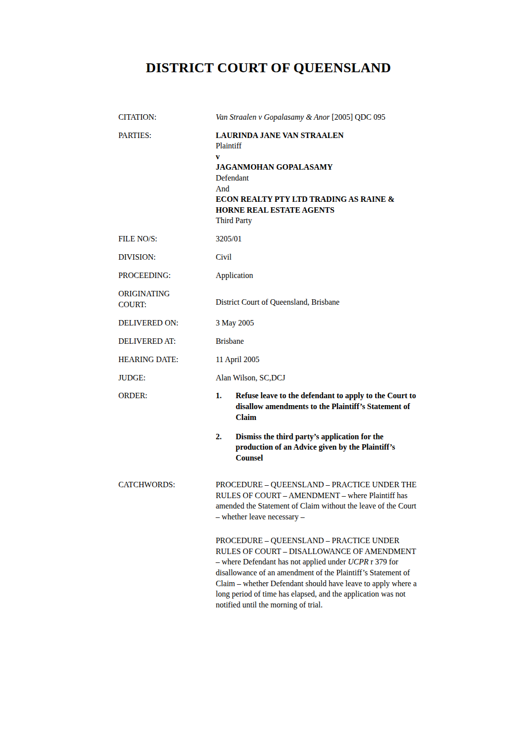DISTRICT COURT OF QUEENSLAND
| CITATION: | Van Straalen v Gopalasamy & Anor [2005] QDC 095 |
| PARTIES: | Laurinda Jane Van Straalen Plaintiff v Jaganmohan Gopalasamy Defendant And Econ Realty Pty Ltd trading as Raine & Horne Real Estate Agents Third Party |
| FILE NO/S: | 3205/01 |
| DIVISION: | Civil |
| PROCEEDING: | Application |
| ORIGINATING COURT: | District Court of Queensland, Brisbane |
| DELIVERED ON: | 3 May 2005 |
| DELIVERED AT: | Brisbane |
| HEARING DATE: | 11 April 2005 |
| JUDGE: | Alan Wilson, SC,DCJ |
| ORDER: | / 1. / Refuse leave to the defendant to apply to the Court to disallow amendments to the Plaintiff’s Statement of Claim / / 2. / Dismiss the third party’s application for the production of an Advice given by the Plaintiff’s Counsel / |
| CATCHWORDS: | PROCEDURE – QUEENSLAND – PRACTICE UNDER THE RULES OF COURT – AMENDMENT – where Plaintiff has amended the Statement of Claim without the leave of the Court – whether leave necessary – PROCEDURE – QUEENSLAND – PRACTICE UNDER RULES OF COURT – DISALLOWANCE OF AMENDMENT – where Defendant has not applied under UCPR r 379 for disallowance of an amendment of the Plaintiff’s Statement of Claim – whether Defendant should have leave to apply where a long period of time has elapsed, and the application was not notified until the morning of trial. |